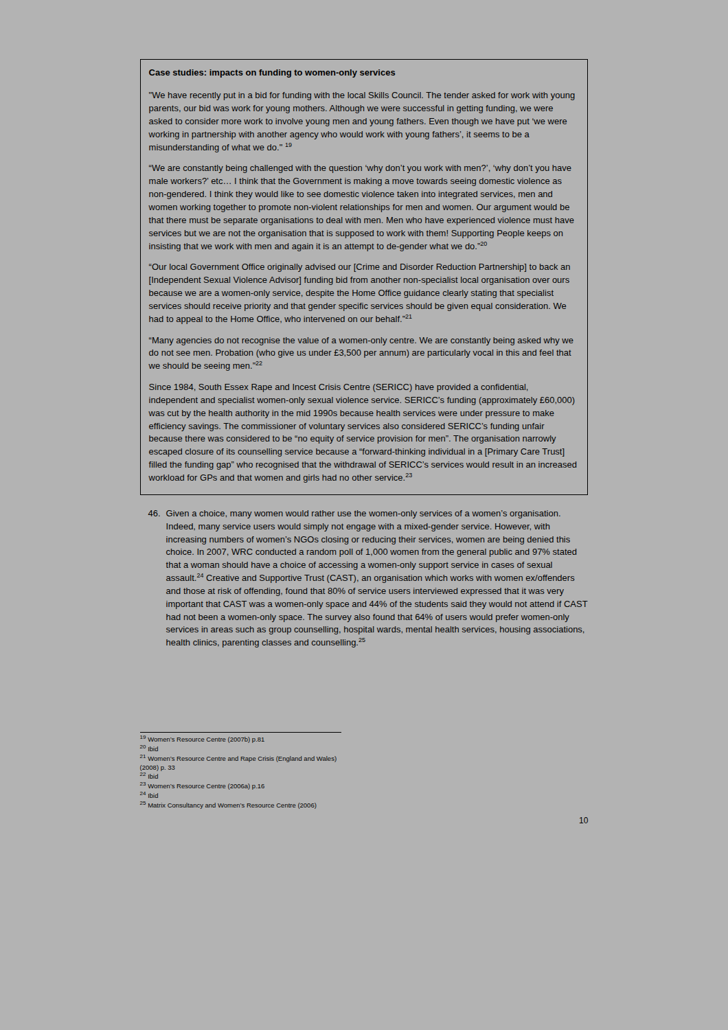Case studies: impacts on funding to women-only services
"We have recently put in a bid for funding with the local Skills Council. The tender asked for work with young parents, our bid was work for young mothers. Although we were successful in getting funding, we were asked to consider more work to involve young men and young fathers. Even though we have put ‘we were working in partnership with another agency who would work with young fathers’, it seems to be a misunderstanding of what we do." 19
“We are constantly being challenged with the question ‘why don’t you work with men?’, ‘why don’t you have male workers?’ etc… I think that the Government is making a move towards seeing domestic violence as non-gendered. I think they would like to see domestic violence taken into integrated services, men and women working together to promote non-violent relationships for men and women. Our argument would be that there must be separate organisations to deal with men. Men who have experienced violence must have services but we are not the organisation that is supposed to work with them! Supporting People keeps on insisting that we work with men and again it is an attempt to de-gender what we do.”20
“Our local Government Office originally advised our [Crime and Disorder Reduction Partnership] to back an [Independent Sexual Violence Advisor] funding bid from another non-specialist local organisation over ours because we are a women-only service, despite the Home Office guidance clearly stating that specialist services should receive priority and that gender specific services should be given equal consideration. We had to appeal to the Home Office, who intervened on our behalf.”21
“Many agencies do not recognise the value of a women-only centre. We are constantly being asked why we do not see men. Probation (who give us under £3,500 per annum) are particularly vocal in this and feel that we should be seeing men.”22
Since 1984, South Essex Rape and Incest Crisis Centre (SERICC) have provided a confidential, independent and specialist women-only sexual violence service. SERICC’s funding (approximately £60,000) was cut by the health authority in the mid 1990s because health services were under pressure to make efficiency savings. The commissioner of voluntary services also considered SERICC’s funding unfair because there was considered to be “no equity of service provision for men”. The organisation narrowly escaped closure of its counselling service because a “forward-thinking individual in a [Primary Care Trust] filled the funding gap” who recognised that the withdrawal of SERICC’s services would result in an increased workload for GPs and that women and girls had no other service.23
46. Given a choice, many women would rather use the women-only services of a women’s organisation. Indeed, many service users would simply not engage with a mixed-gender service. However, with increasing numbers of women’s NGOs closing or reducing their services, women are being denied this choice. In 2007, WRC conducted a random poll of 1,000 women from the general public and 97% stated that a woman should have a choice of accessing a women-only support service in cases of sexual assault.24 Creative and Supportive Trust (CAST), an organisation which works with women ex/offenders and those at risk of offending, found that 80% of service users interviewed expressed that it was very important that CAST was a women-only space and 44% of the students said they would not attend if CAST had not been a women-only space. The survey also found that 64% of users would prefer women-only services in areas such as group counselling, hospital wards, mental health services, housing associations, health clinics, parenting classes and counselling.25
19 Women’s Resource Centre (2007b) p.81
20 Ibid
21 Women’s Resource Centre and Rape Crisis (England and Wales) (2008) p. 33
22 Ibid
23 Women’s Resource Centre (2006a) p.16
24 Ibid
25 Matrix Consultancy and Women’s Resource Centre (2006)
10